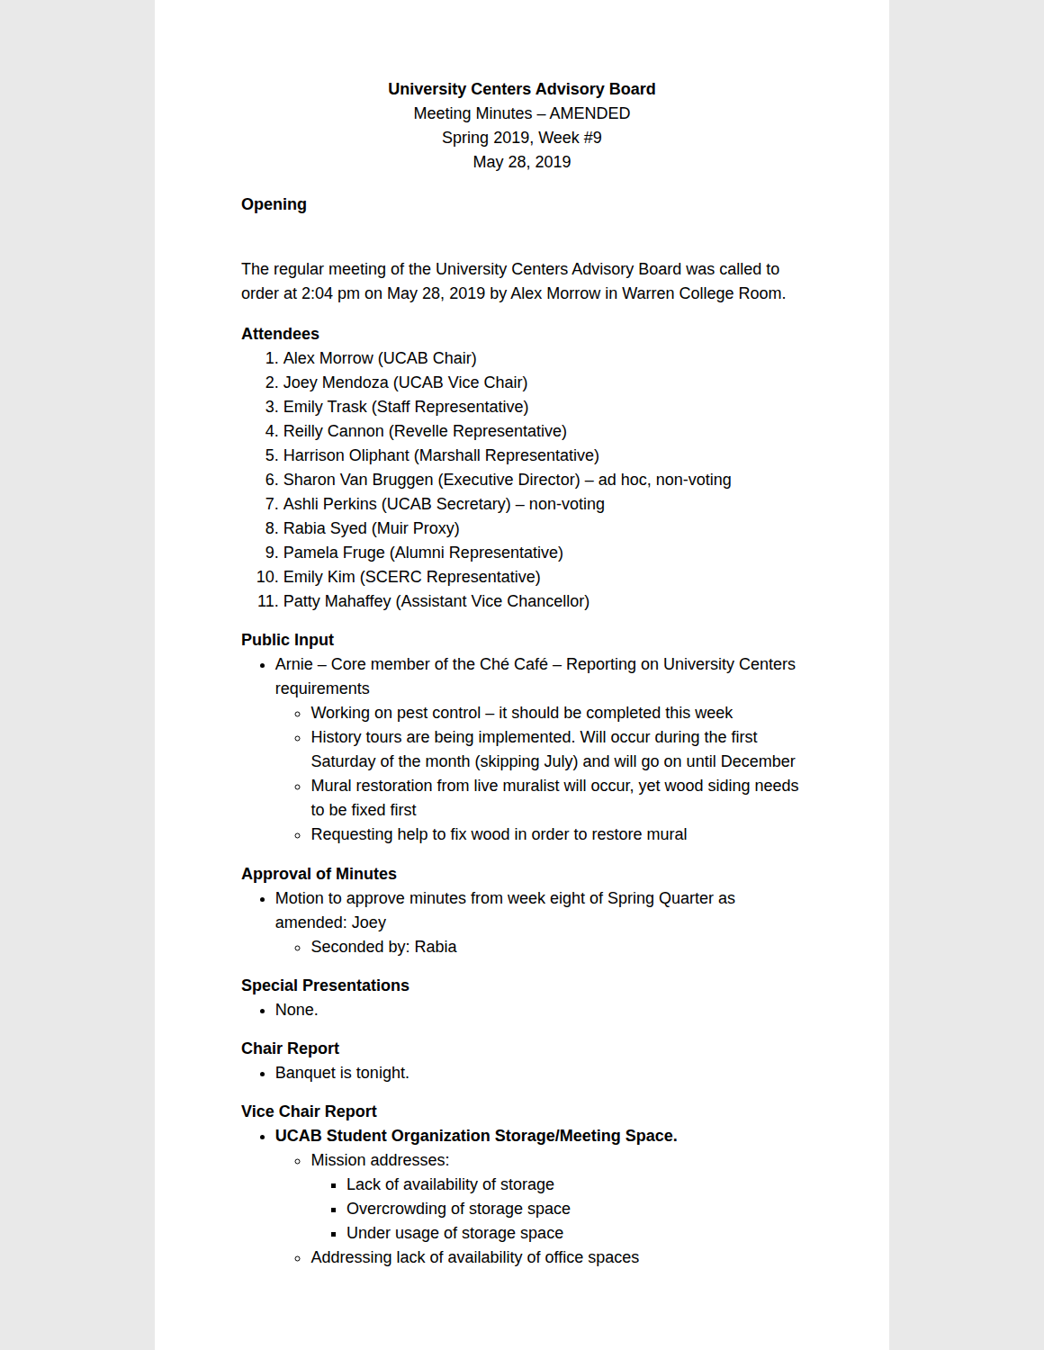University Centers Advisory Board
Meeting Minutes – AMENDED
Spring 2019, Week #9
May 28, 2019
Opening
The regular meeting of the University Centers Advisory Board was called to order at 2:04 pm on May 28, 2019 by Alex Morrow in Warren College Room.
Attendees
Alex Morrow (UCAB Chair)
Joey Mendoza (UCAB Vice Chair)
Emily Trask (Staff Representative)
Reilly Cannon (Revelle Representative)
Harrison Oliphant (Marshall Representative)
Sharon Van Bruggen (Executive Director) – ad hoc, non-voting
Ashli Perkins (UCAB Secretary) – non-voting
Rabia Syed (Muir Proxy)
Pamela Fruge (Alumni Representative)
Emily Kim (SCERC Representative)
Patty Mahaffey (Assistant Vice Chancellor)
Public Input
Arnie – Core member of the Ché Café – Reporting on University Centers requirements
Working on pest control – it should be completed this week
History tours are being implemented. Will occur during the first Saturday of the month (skipping July) and will go on until December
Mural restoration from live muralist will occur, yet wood siding needs to be fixed first
Requesting help to fix wood in order to restore mural
Approval of Minutes
Motion to approve minutes from week eight of Spring Quarter as amended: Joey
Seconded by: Rabia
Special Presentations
None.
Chair Report
Banquet is tonight.
Vice Chair Report
UCAB Student Organization Storage/Meeting Space.
Mission addresses:
Lack of availability of storage
Overcrowding of storage space
Under usage of storage space
Addressing lack of availability of office spaces